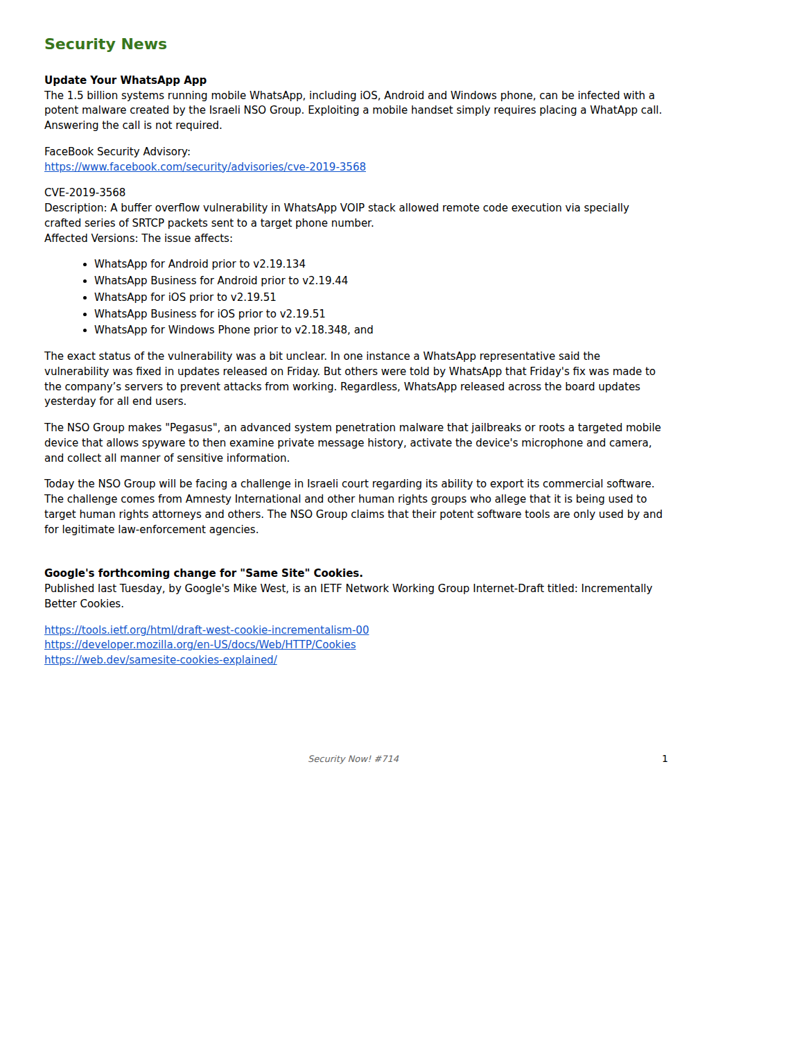Security News
Update Your WhatsApp App
The 1.5 billion systems running mobile WhatsApp, including iOS, Android and Windows phone, can be infected with a potent malware created by the Israeli NSO Group. Exploiting a mobile handset simply requires placing a WhatApp call. Answering the call is not required.
FaceBook Security Advisory:
https://www.facebook.com/security/advisories/cve-2019-3568
CVE-2019-3568
Description: A buffer overflow vulnerability in WhatsApp VOIP stack allowed remote code execution via specially crafted series of SRTCP packets sent to a target phone number.
Affected Versions: The issue affects:
WhatsApp for Android prior to v2.19.134
WhatsApp Business for Android prior to v2.19.44
WhatsApp for iOS prior to v2.19.51
WhatsApp Business for iOS prior to v2.19.51
WhatsApp for Windows Phone prior to v2.18.348, and
The exact status of the vulnerability was a bit unclear. In one instance a WhatsApp representative said the vulnerability was fixed in updates released on Friday. But others were told by WhatsApp that Friday's fix was made to the company’s servers to prevent attacks from working. Regardless, WhatsApp released across the board updates yesterday for all end users.
The NSO Group makes "Pegasus", an advanced system penetration malware that jailbreaks or roots a targeted mobile device that allows spyware to then examine private message history, activate the device's microphone and camera, and collect all manner of sensitive information.
Today the NSO Group will be facing a challenge in Israeli court regarding its ability to export its commercial software. The challenge comes from Amnesty International and other human rights groups who allege that it is being used to target human rights attorneys and others. The NSO Group claims that their potent software tools are only used by and for legitimate law-enforcement agencies.
Google's forthcoming change for "Same Site" Cookies.
Published last Tuesday, by Google's Mike West, is an IETF Network Working Group Internet-Draft titled: Incrementally Better Cookies.
https://tools.ietf.org/html/draft-west-cookie-incrementalism-00
https://developer.mozilla.org/en-US/docs/Web/HTTP/Cookies
https://web.dev/samesite-cookies-explained/
Security Now! #714 1